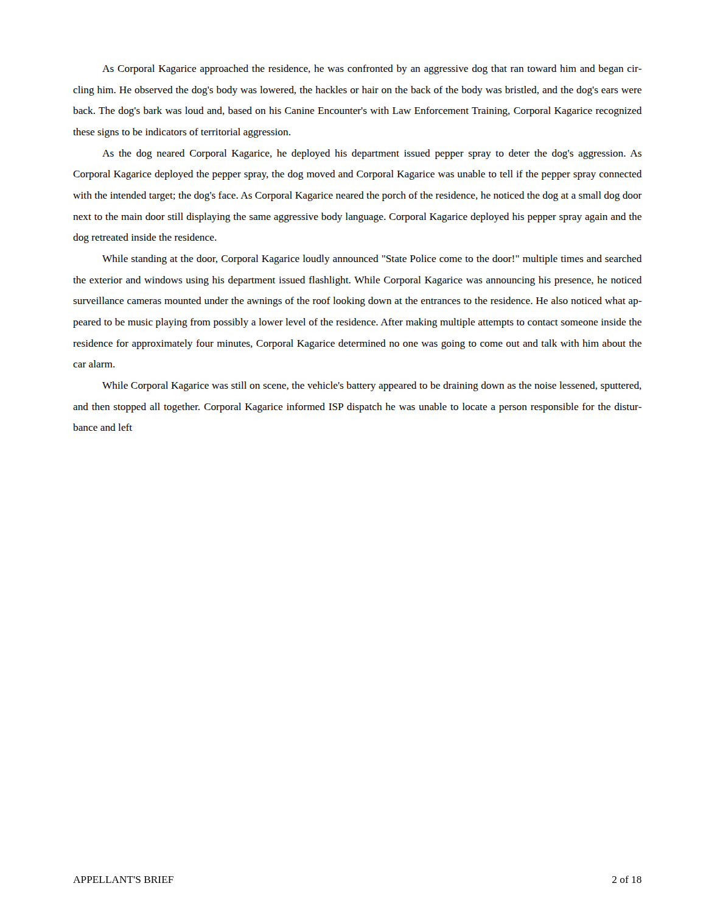As Corporal Kagarice approached the residence, he was confronted by an aggressive dog that ran toward him and began circling him. He observed the dog's body was lowered, the hackles or hair on the back of the body was bristled, and the dog's ears were back. The dog's bark was loud and, based on his Canine Encounter's with Law Enforcement Training, Corporal Kagarice recognized these signs to be indicators of territorial aggression.
As the dog neared Corporal Kagarice, he deployed his department issued pepper spray to deter the dog's aggression. As Corporal Kagarice deployed the pepper spray, the dog moved and Corporal Kagarice was unable to tell if the pepper spray connected with the intended target; the dog's face. As Corporal Kagarice neared the porch of the residence, he noticed the dog at a small dog door next to the main door still displaying the same aggressive body language. Corporal Kagarice deployed his pepper spray again and the dog retreated inside the residence.
While standing at the door, Corporal Kagarice loudly announced "State Police come to the door!" multiple times and searched the exterior and windows using his department issued flashlight. While Corporal Kagarice was announcing his presence, he noticed surveillance cameras mounted under the awnings of the roof looking down at the entrances to the residence. He also noticed what appeared to be music playing from possibly a lower level of the residence. After making multiple attempts to contact someone inside the residence for approximately four minutes, Corporal Kagarice determined no one was going to come out and talk with him about the car alarm.
While Corporal Kagarice was still on scene, the vehicle's battery appeared to be draining down as the noise lessened, sputtered, and then stopped all together. Corporal Kagarice informed ISP dispatch he was unable to locate a person responsible for the disturbance and left
APPELLANT'S BRIEF 2 of 18